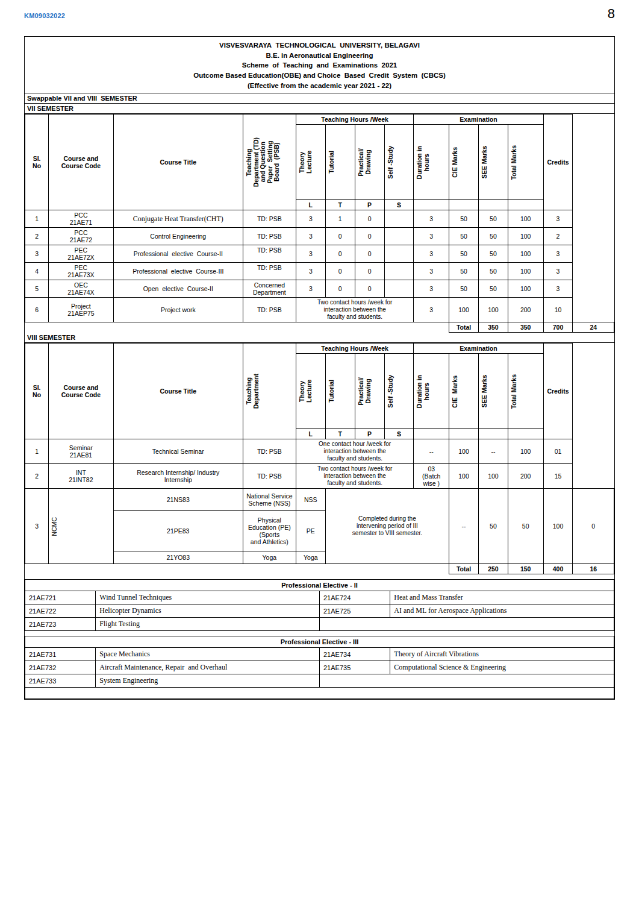KM09032022 8
VISVESVARAYA TECHNOLOGICAL UNIVERSITY, BELAGAVI B.E. in Aeronautical Engineering Scheme of Teaching and Examinations 2021 Outcome Based Education(OBE) and Choice Based Credit System (CBCS) (Effective from the academic year 2021 - 22)
Swappable VII and VIII SEMESTER
VII SEMESTER
| Sl. No | Course and Course Code | Course Title | Teaching Department (TD) and Question Paper Setting Board (PSB) | Teaching Hours /Week | Examination | Credits |
| --- | --- | --- | --- | --- | --- | --- |
| Theory Lecture | Tutorial | Practical/ Drawing | Self -Study | Duration in hours | CIE Marks | SEE Marks | Total Marks |
| L | T | P | S | | | | |
| 1 | PCC 21AE71 | Conjugate Heat Transfer(CHT) | TD: PSB | 3 | 1 | 0 | | 3 | 50 | 50 | 100 | 3 |
| 2 | PCC 21AE72 | Control Engineering | TD: PSB | 3 | 0 | 0 | | 3 | 50 | 50 | 100 | 2 |
| 3 | PEC 21AE72X | Professional elective Course-II | TD: PSB | 3 | 0 | 0 | | 3 | 50 | 50 | 100 | 3 |
| 4 | PEC 21AE73X | Professional elective Course-III | TD: PSB | 3 | 0 | 0 | | 3 | 50 | 50 | 100 | 3 |
| 5 | OEC 21AE74X | Open elective Course-II | Concerned Department | 3 | 0 | 0 | | 3 | 50 | 50 | 100 | 3 |
| 6 | Project 21AEP75 | Project work | TD: PSB | Two contact hours /week for interaction between the faculty and students. | 3 | 100 | 100 | 200 | 10 |
| | Total | 350 | 350 | 700 | 24 |
VIII SEMESTER
| Sl. No | Course and Course Code | Course Title | Teaching Department | Teaching Hours /Week | Examination | Credits |
| --- | --- | --- | --- | --- | --- | --- |
| Theory Lecture | Tutorial | Practical/ Drawing | Self -Study | Duration in hours | CIE Marks | SEE Marks | Total Marks |
| L | T | P | S | | | | |
| 1 | Seminar 21AE81 | Technical Seminar | TD: PSB | One contact hour /week for interaction between the faculty and students. | -- | 100 | -- | 100 | 01 |
| 2 | INT 21INT82 | Research Internship/ Industry Internship | TD: PSB | Two contact hours /week for interaction between the faculty and students. | 03 (Batch wise ) | 100 | 100 | 200 | 15 |
| 3 | NCMC | 21NS83 | National Service Scheme (NSS) | NSS | Completed during the intervening period of III semester to VIII semester. | -- | 50 | 50 | 100 | 0 |
| 21PE83 | Physical Education (PE) (Sports and Athletics) | PE |
| 21YO83 | Yoga | Yoga |
| | Total | 250 | 150 | 400 | 16 |
| Professional Elective - II |
| 21AE721 | Wind Tunnel Techniques | 21AE724 | Heat and Mass Transfer |
| 21AE722 | Helicopter Dynamics | 21AE725 | AI and ML for Aerospace Applications |
| 21AE723 | Flight Testing | |
| Professional Elective - III |
| 21AE731 | Space Mechanics | 21AE734 | Theory of Aircraft Vibrations |
| 21AE732 | Aircraft Maintenance, Repair and Overhaul | 21AE735 | Computational Science & Engineering |
| 21AE733 | System Engineering | |